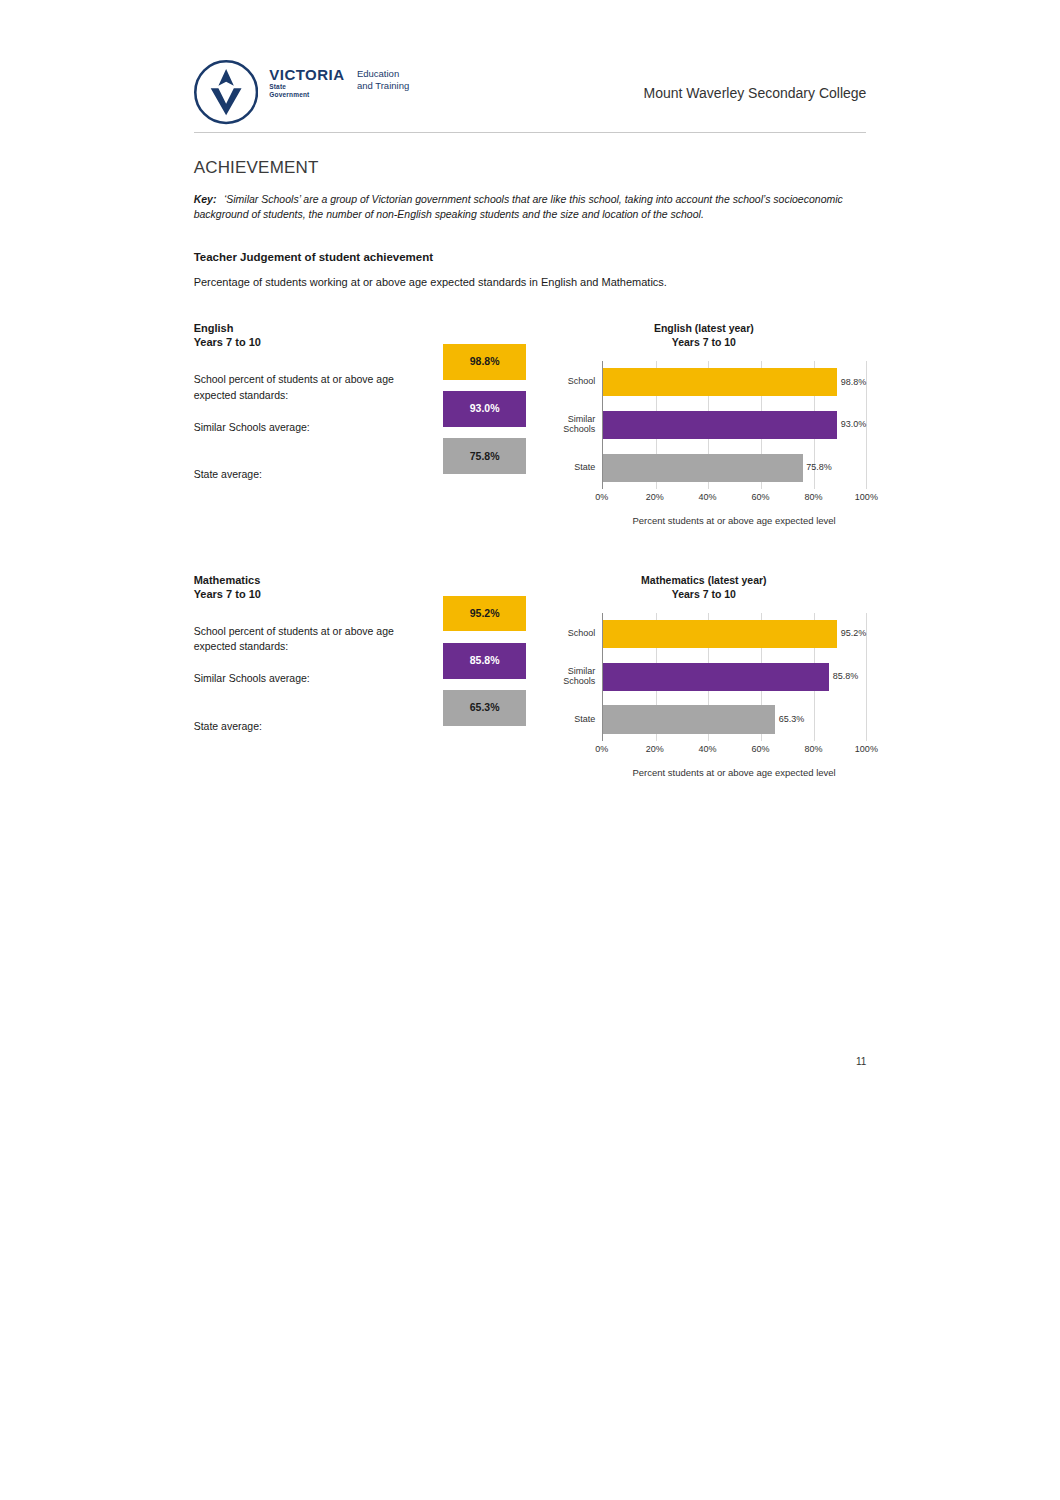VICTORIA
State
Government
Education
and Training
Mount Waverley Secondary College
ACHIEVEMENT
Key:‘Similar Schools’ are a group of Victorian government schools that are like this school, taking into account the school’s socioeconomic background of students, the number of non-English speaking students and the size and location of the school.
Teacher Judgement of student achievement
Percentage of students working at or above age expected standards in English and Mathematics.
English
Years 7 to 10
School percent of students at or above age expected standards:
Similar Schools average:
State average:
98.8%
93.0%
75.8%
English (latest year)
Years 7 to 10
School
98.8%
Similar
Schools
93.0%
State
75.8%
0% 20% 40% 60% 80% 100%
Percent students at or above age expected level
Mathematics
Years 7 to 10
School percent of students at or above age expected standards:
Similar Schools average:
State average:
95.2%
85.8%
65.3%
Mathematics (latest year)
Years 7 to 10
School
95.2%
Similar
Schools
85.8%
State
65.3%
0% 20% 40% 60% 80% 100%
Percent students at or above age expected level
11